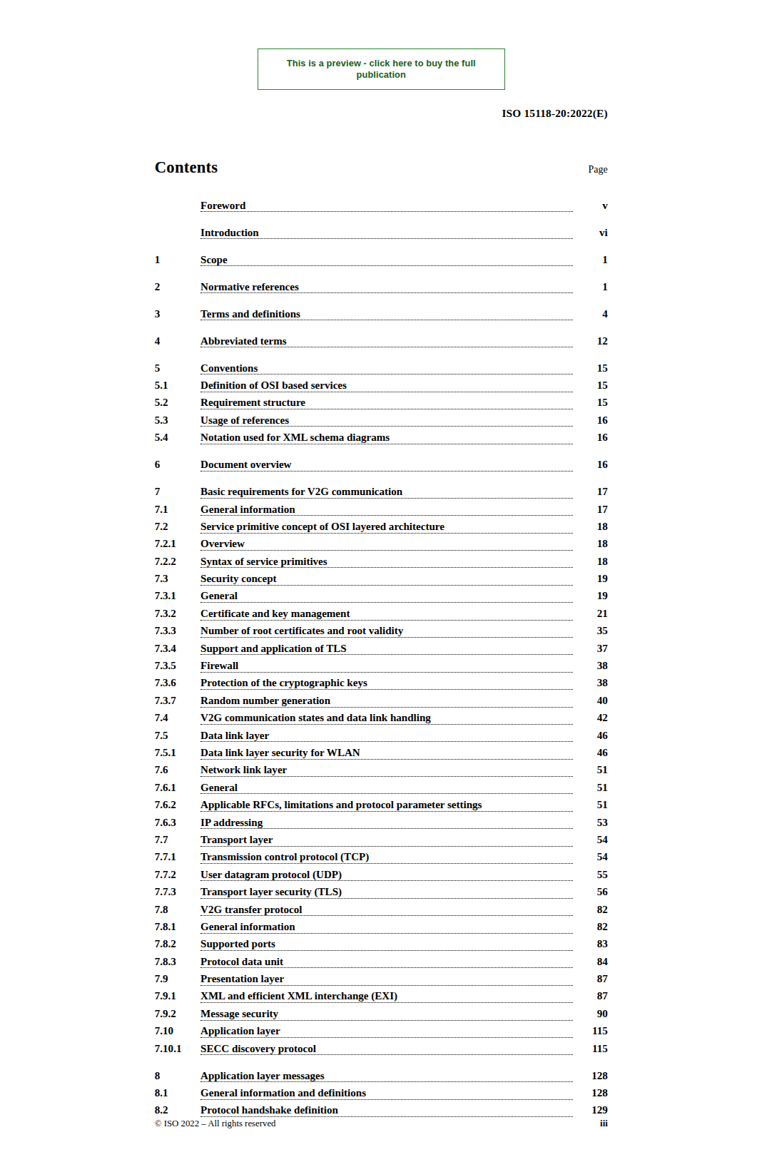This is a preview - click here to buy the full publication
ISO 15118-20:2022(E)
Contents
Page
| | Foreword | v |
| | Introduction | vi |
| 1 | Scope | 1 |
| 2 | Normative references | 1 |
| 3 | Terms and definitions | 4 |
| 4 | Abbreviated terms | 12 |
| 5 | Conventions | 15 |
| 5.1 | Definition of OSI based services | 15 |
| 5.2 | Requirement structure | 15 |
| 5.3 | Usage of references | 16 |
| 5.4 | Notation used for XML schema diagrams | 16 |
| 6 | Document overview | 16 |
| 7 | Basic requirements for V2G communication | 17 |
| 7.1 | General information | 17 |
| 7.2 | Service primitive concept of OSI layered architecture | 18 |
| 7.2.1 | Overview | 18 |
| 7.2.2 | Syntax of service primitives | 18 |
| 7.3 | Security concept | 19 |
| 7.3.1 | General | 19 |
| 7.3.2 | Certificate and key management | 21 |
| 7.3.3 | Number of root certificates and root validity | 35 |
| 7.3.4 | Support and application of TLS | 37 |
| 7.3.5 | Firewall | 38 |
| 7.3.6 | Protection of the cryptographic keys | 38 |
| 7.3.7 | Random number generation | 40 |
| 7.4 | V2G communication states and data link handling | 42 |
| 7.5 | Data link layer | 46 |
| 7.5.1 | Data link layer security for WLAN | 46 |
| 7.6 | Network link layer | 51 |
| 7.6.1 | General | 51 |
| 7.6.2 | Applicable RFCs, limitations and protocol parameter settings | 51 |
| 7.6.3 | IP addressing | 53 |
| 7.7 | Transport layer | 54 |
| 7.7.1 | Transmission control protocol (TCP) | 54 |
| 7.7.2 | User datagram protocol (UDP) | 55 |
| 7.7.3 | Transport layer security (TLS) | 56 |
| 7.8 | V2G transfer protocol | 82 |
| 7.8.1 | General information | 82 |
| 7.8.2 | Supported ports | 83 |
| 7.8.3 | Protocol data unit | 84 |
| 7.9 | Presentation layer | 87 |
| 7.9.1 | XML and efficient XML interchange (EXI) | 87 |
| 7.9.2 | Message security | 90 |
| 7.10 | Application layer | 115 |
| 7.10.1 | SECC discovery protocol | 115 |
| 8 | Application layer messages | 128 |
| 8.1 | General information and definitions | 128 |
| 8.2 | Protocol handshake definition | 129 |
© ISO 2022 – All rights reserved
iii